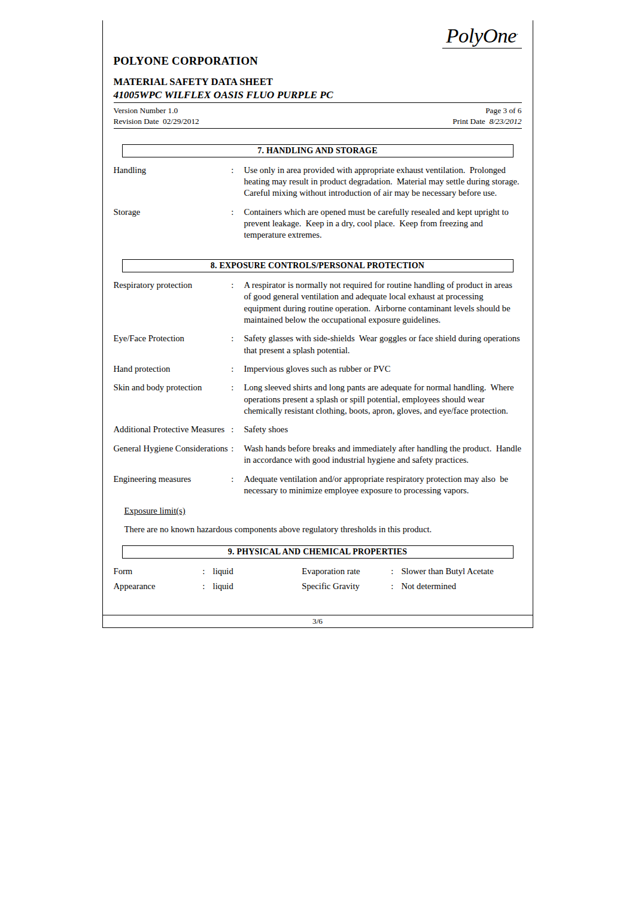PolyOne.
POLYONE CORPORATION
MATERIAL SAFETY DATA SHEET
41005WPC WILFLEX OASIS FLUO PURPLE PC
Version Number 1.0
Revision Date 02/29/2012
Page 3 of 6
Print Date 8/23/2012
7. HANDLING AND STORAGE
| Handling | : | Use only in area provided with appropriate exhaust ventilation. Prolonged heating may result in product degradation. Material may settle during storage. Careful mixing without introduction of air may be necessary before use. |
| Storage | : | Containers which are opened must be carefully resealed and kept upright to prevent leakage. Keep in a dry, cool place. Keep from freezing and temperature extremes. |
8. EXPOSURE CONTROLS/PERSONAL PROTECTION
| Respiratory protection | : | A respirator is normally not required for routine handling of product in areas of good general ventilation and adequate local exhaust at processing equipment during routine operation. Airborne contaminant levels should be maintained below the occupational exposure guidelines. |
| Eye/Face Protection | : | Safety glasses with side-shields Wear goggles or face shield during operations that present a splash potential. |
| Hand protection | : | Impervious gloves such as rubber or PVC |
| Skin and body protection | : | Long sleeved shirts and long pants are adequate for normal handling. Where operations present a splash or spill potential, employees should wear chemically resistant clothing, boots, apron, gloves, and eye/face protection. |
| Additional Protective Measures | : | Safety shoes |
| General Hygiene Considerations | : | Wash hands before breaks and immediately after handling the product. Handle in accordance with good industrial hygiene and safety practices. |
| Engineering measures | : | Adequate ventilation and/or appropriate respiratory protection may also be necessary to minimize employee exposure to processing vapors. |
Exposure limit(s)
There are no known hazardous components above regulatory thresholds in this product.
9. PHYSICAL AND CHEMICAL PROPERTIES
| Form | : | liquid | Evaporation rate | : | Slower than Butyl Acetate |
| Appearance | : | liquid | Specific Gravity | : | Not determined |
3/6